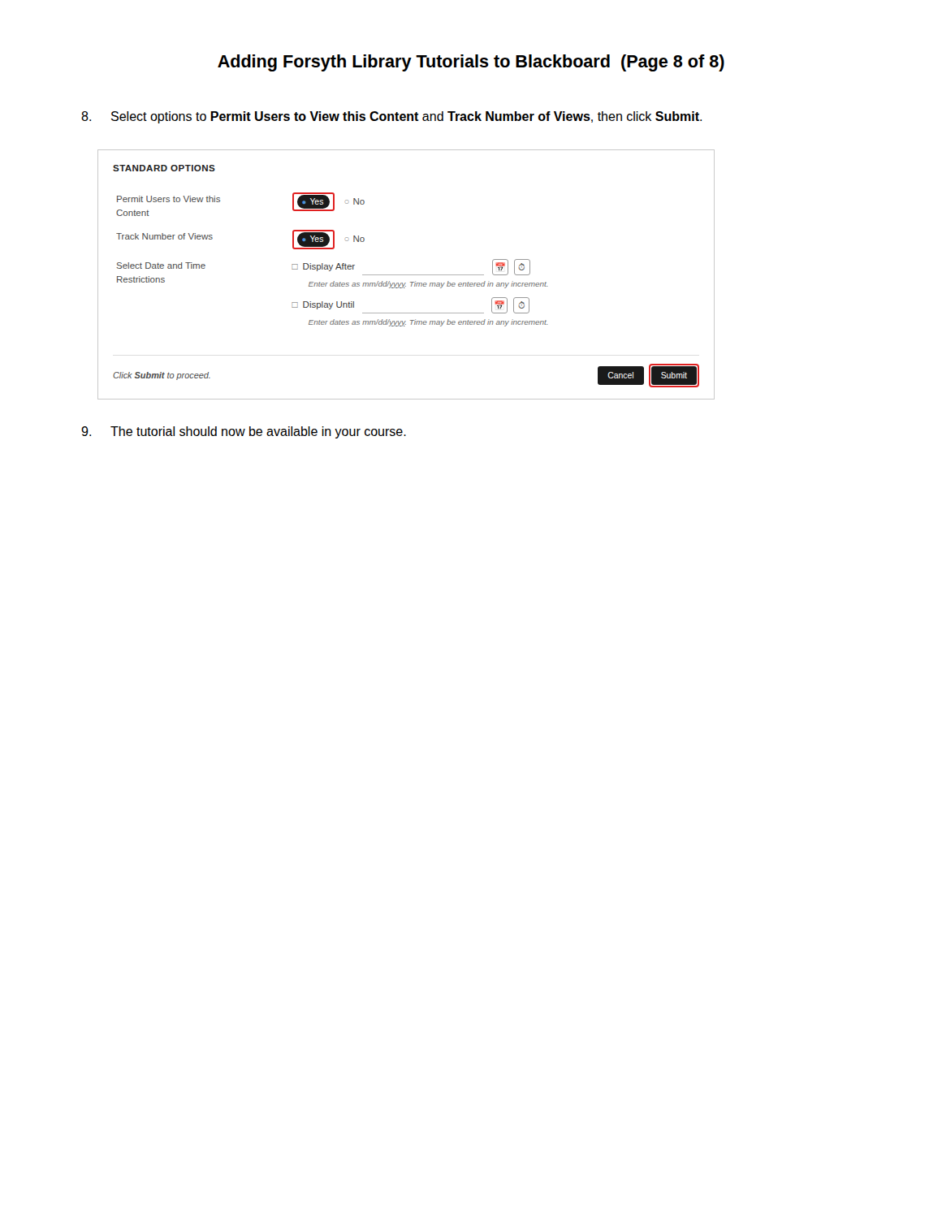Adding Forsyth Library Tutorials to Blackboard (Page 8 of 8)
8. Select options to Permit Users to View this Content and Track Number of Views, then click Submit.
STANDARD OPTIONS
| Permit Users to View this Content | Yes No |
| Track Number of Views | Yes No |
| Select Date and Time Restrictions | Display After 📅 ⏱ Enter dates as mm/dd/ yyyy . Time may be entered in any increment. Display Until 📅 ⏱ Enter dates as mm/dd/ yyyy . Time may be entered in any increment. |
Click Submit to proceed. Cancel Submit
9. The tutorial should now be available in your course.